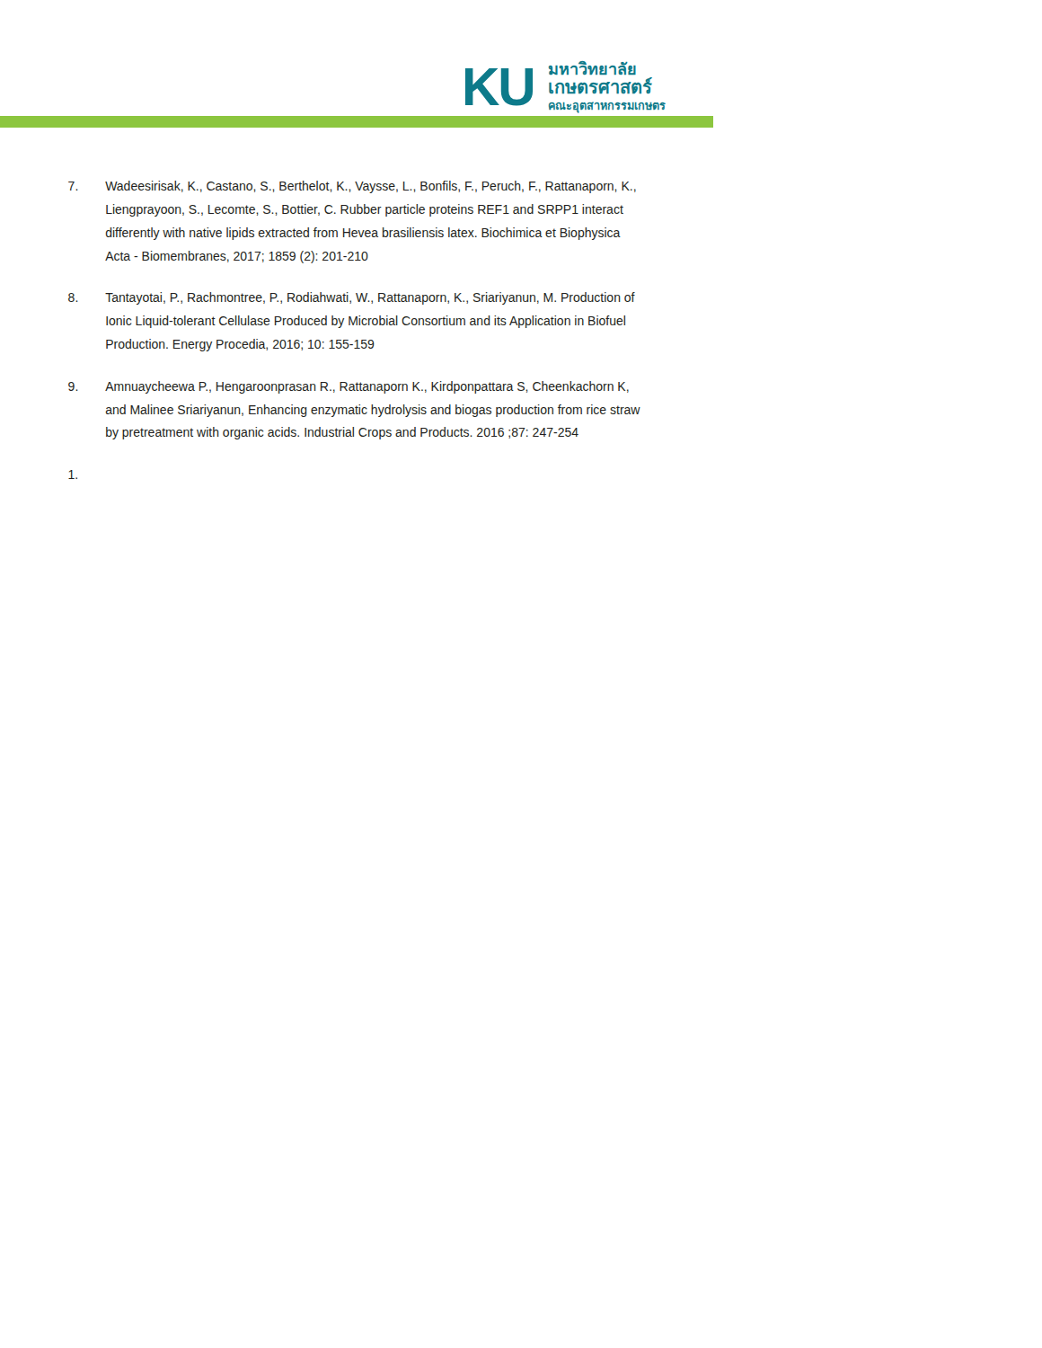KU
มหาวิทยาลัย เกษตรศาสตร์ คณะอุตสาหกรรมเกษตร
Wadeesirisak, K., Castano, S., Berthelot, K., Vaysse, L., Bonfils, F., Peruch, F., Rattanaporn, K., Liengprayoon, S., Lecomte, S., Bottier, C. Rubber particle proteins REF1 and SRPP1 interact differently with native lipids extracted from Hevea brasiliensis latex. Biochimica et Biophysica Acta - Biomembranes, 2017; 1859 (2): 201-210
Tantayotai, P., Rachmontree, P., Rodiahwati, W., Rattanaporn, K., Sriariyanun, M. Production of Ionic Liquid-tolerant Cellulase Produced by Microbial Consortium and its Application in Biofuel Production. Energy Procedia, 2016; 10: 155-159
Amnuaycheewa P., Hengaroonprasan R., Rattanaporn K., Kirdponpattara S, Cheenkachorn K, and Malinee Sriariyanun, Enhancing enzymatic hydrolysis and biogas production from rice straw by pretreatment with organic acids. Industrial Crops and Products. 2016 ;87: 247-254
1.